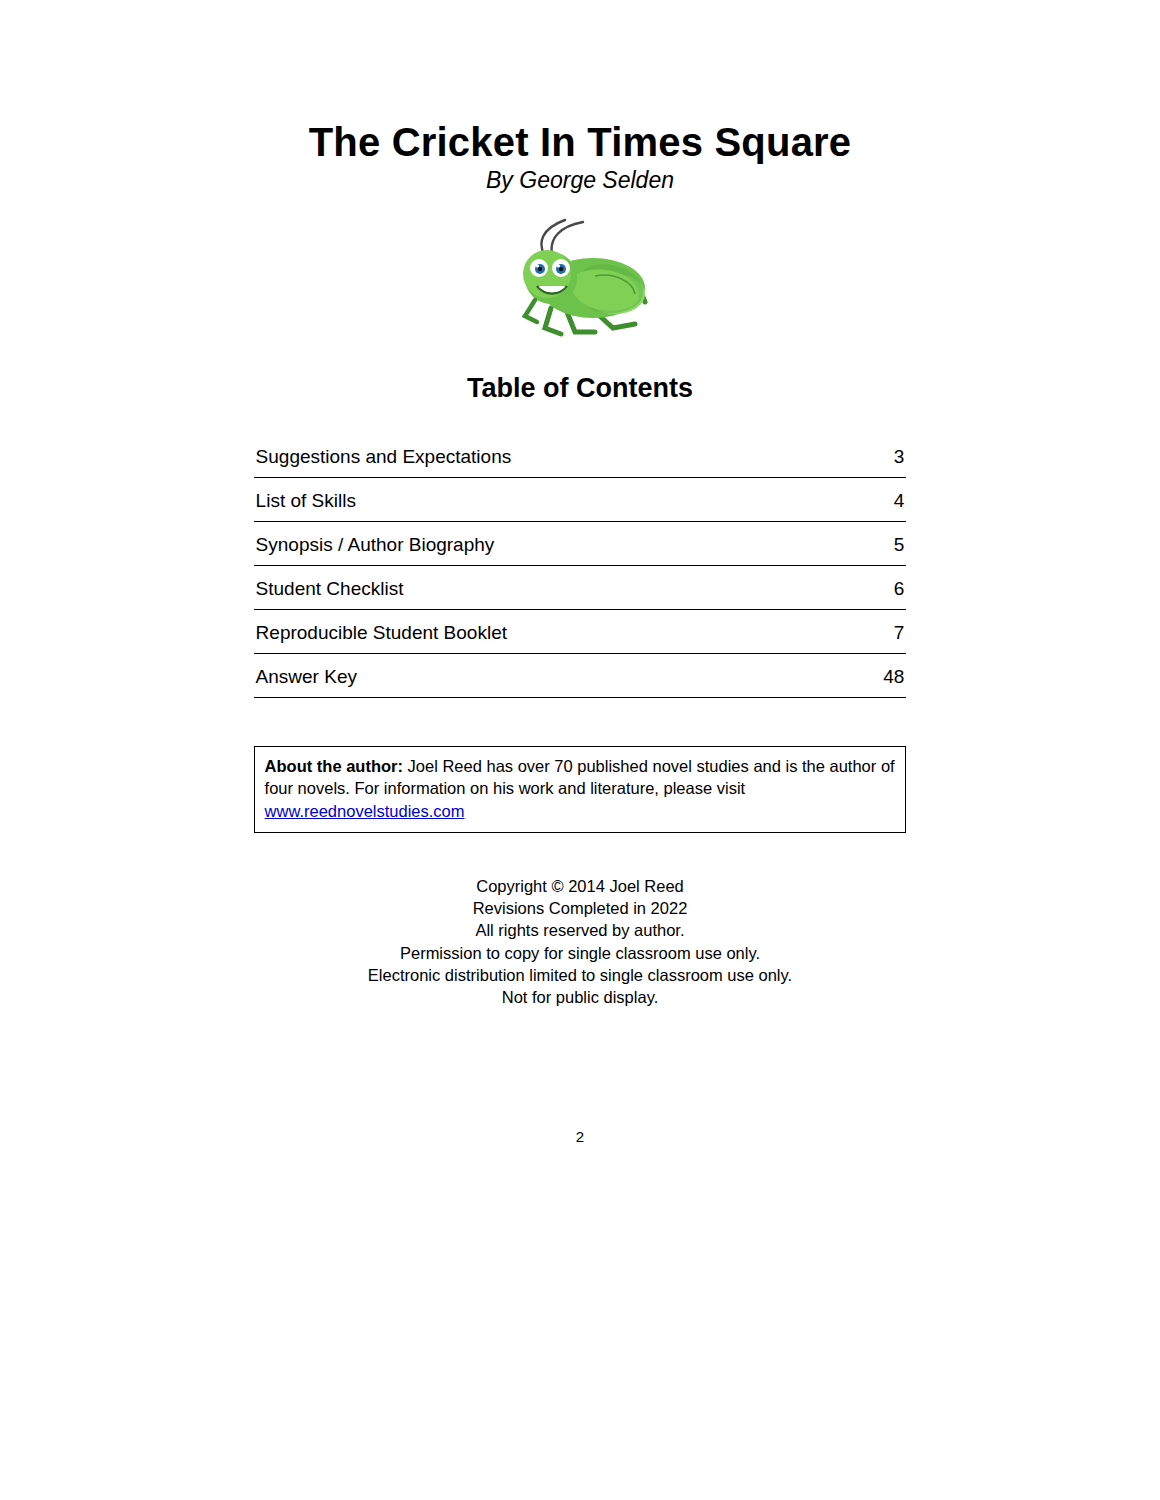The Cricket In Times Square
By George Selden
Table of Contents
| Suggestions and Expectations | 3 |
| List of Skills | 4 |
| Synopsis / Author Biography | 5 |
| Student Checklist | 6 |
| Reproducible Student Booklet | 7 |
| Answer Key | 48 |
About the author: Joel Reed has over 70 published novel studies and is the author of four novels. For information on his work and literature, please visit www.reednovelstudies.com
Copyright © 2014 Joel Reed
Revisions Completed in 2022
All rights reserved by author.
Permission to copy for single classroom use only.
Electronic distribution limited to single classroom use only.
Not for public display.
2